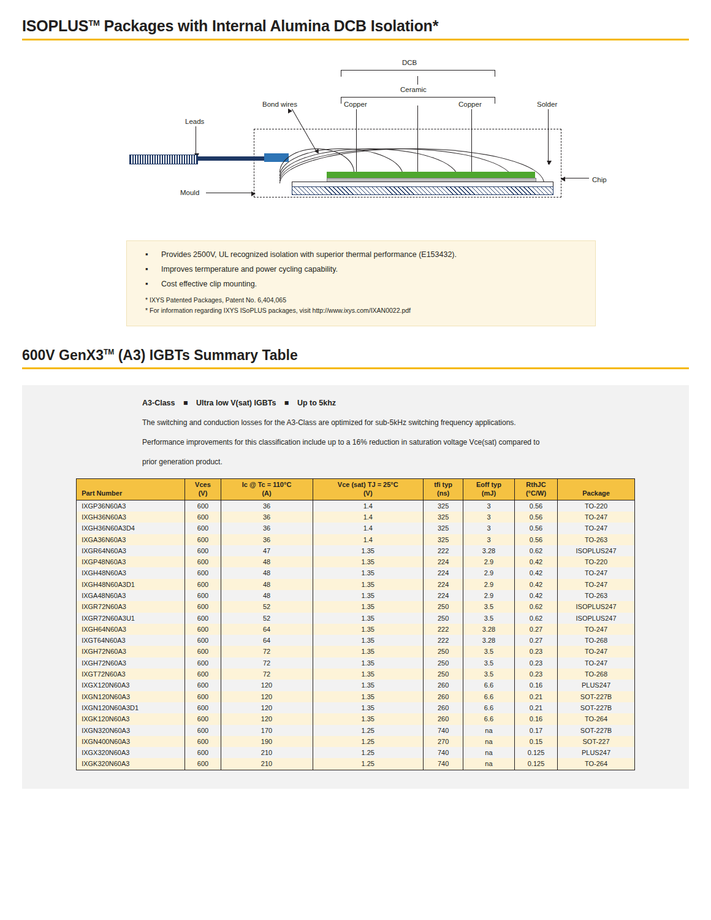ISOPLUSTM Packages with Internal Alumina DCB Isolation*
DCB
Ceramic
Bond wires
Copper
Copper
Solder
Leads
Chip
Mould
Provides 2500V, UL recognized isolation with superior thermal performance (E153432).
Improves termperature and power cycling capability.
Cost effective clip mounting.
* IXYS Patented Packages, Patent No. 6,404,065
* For information regarding IXYS ISoPLUS packages, visit http://www.ixys.com/IXAN0022.pdf
600V GenX3TM (A3) IGBTs Summary Table
A3-Class ■ Ultra low V(sat) IGBTs ■ Up to 5khz
The switching and conduction losses for the A3-Class are optimized for sub-5kHz switching frequency applications.
Performance improvements for this classification include up to a 16% reduction in saturation voltage Vce(sat) compared to
prior generation product.
| Part Number | Vces (V) | Ic @ Tc = 110°C (A) | Vce (sat) TJ = 25°C (V) | tfi typ (ns) | Eoff typ (mJ) | RthJC (°C/W) | Package |
| --- | --- | --- | --- | --- | --- | --- | --- |
| IXGP36N60A3 | 600 | 36 | 1.4 | 325 | 3 | 0.56 | TO-220 |
| IXGH36N60A3 | 600 | 36 | 1.4 | 325 | 3 | 0.56 | TO-247 |
| IXGH36N60A3D4 | 600 | 36 | 1.4 | 325 | 3 | 0.56 | TO-247 |
| IXGA36N60A3 | 600 | 36 | 1.4 | 325 | 3 | 0.56 | TO-263 |
| IXGR64N60A3 | 600 | 47 | 1.35 | 222 | 3.28 | 0.62 | ISOPLUS247 |
| IXGP48N60A3 | 600 | 48 | 1.35 | 224 | 2.9 | 0.42 | TO-220 |
| IXGH48N60A3 | 600 | 48 | 1.35 | 224 | 2.9 | 0.42 | TO-247 |
| IXGH48N60A3D1 | 600 | 48 | 1.35 | 224 | 2.9 | 0.42 | TO-247 |
| IXGA48N60A3 | 600 | 48 | 1.35 | 224 | 2.9 | 0.42 | TO-263 |
| IXGR72N60A3 | 600 | 52 | 1.35 | 250 | 3.5 | 0.62 | ISOPLUS247 |
| IXGR72N60A3U1 | 600 | 52 | 1.35 | 250 | 3.5 | 0.62 | ISOPLUS247 |
| IXGH64N60A3 | 600 | 64 | 1.35 | 222 | 3.28 | 0.27 | TO-247 |
| IXGT64N60A3 | 600 | 64 | 1.35 | 222 | 3.28 | 0.27 | TO-268 |
| IXGH72N60A3 | 600 | 72 | 1.35 | 250 | 3.5 | 0.23 | TO-247 |
| IXGH72N60A3 | 600 | 72 | 1.35 | 250 | 3.5 | 0.23 | TO-247 |
| IXGT72N60A3 | 600 | 72 | 1.35 | 250 | 3.5 | 0.23 | TO-268 |
| IXGX120N60A3 | 600 | 120 | 1.35 | 260 | 6.6 | 0.16 | PLUS247 |
| IXGN120N60A3 | 600 | 120 | 1.35 | 260 | 6.6 | 0.21 | SOT-227B |
| IXGN120N60A3D1 | 600 | 120 | 1.35 | 260 | 6.6 | 0.21 | SOT-227B |
| IXGK120N60A3 | 600 | 120 | 1.35 | 260 | 6.6 | 0.16 | TO-264 |
| IXGN320N60A3 | 600 | 170 | 1.25 | 740 | na | 0.17 | SOT-227B |
| IXGN400N60A3 | 600 | 190 | 1.25 | 270 | na | 0.15 | SOT-227 |
| IXGX320N60A3 | 600 | 210 | 1.25 | 740 | na | 0.125 | PLUS247 |
| IXGK320N60A3 | 600 | 210 | 1.25 | 740 | na | 0.125 | TO-264 |